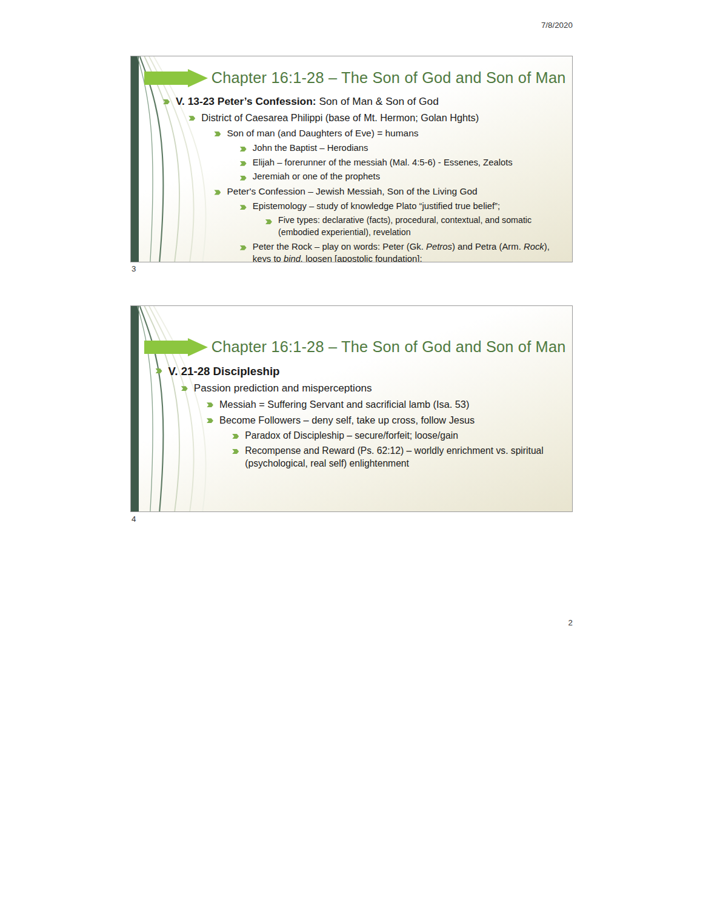7/8/2020
Chapter 16:1-28 – The Son of God and Son of Man
V. 13-23 Peter’s Confession: Son of Man & Son of God
District of Caesarea Philippi (base of Mt. Hermon; Golan Hghts)
Son of man (and Daughters of Eve) = humans
John the Baptist – Herodians
Elijah – forerunner of the messiah (Mal. 4:5-6) - Essenes, Zealots
Jeremiah or one of the prophets
Peter's Confession – Jewish Messiah, Son of the Living God
Epistemology – study of knowledge Plato “justified true belief”;
Five types: declarative (facts), procedural, contextual, and somatic (embodied experiential), revelation
Peter the Rock – play on words: Peter (Gk. Petros) and Petra (Arm. Rock), keys to bind, loosen [apostolic foundation];
3
Chapter 16:1-28 – The Son of God and Son of Man
V. 21-28 Discipleship
Passion prediction and misperceptions
Messiah = Suffering Servant and sacrificial lamb (Isa. 53)
Become Followers – deny self, take up cross, follow Jesus
Paradox of Discipleship – secure/forfeit; loose/gain
Recompense and Reward (Ps. 62:12) – worldly enrichment vs. spiritual (psychological, real self) enlightenment
4
2